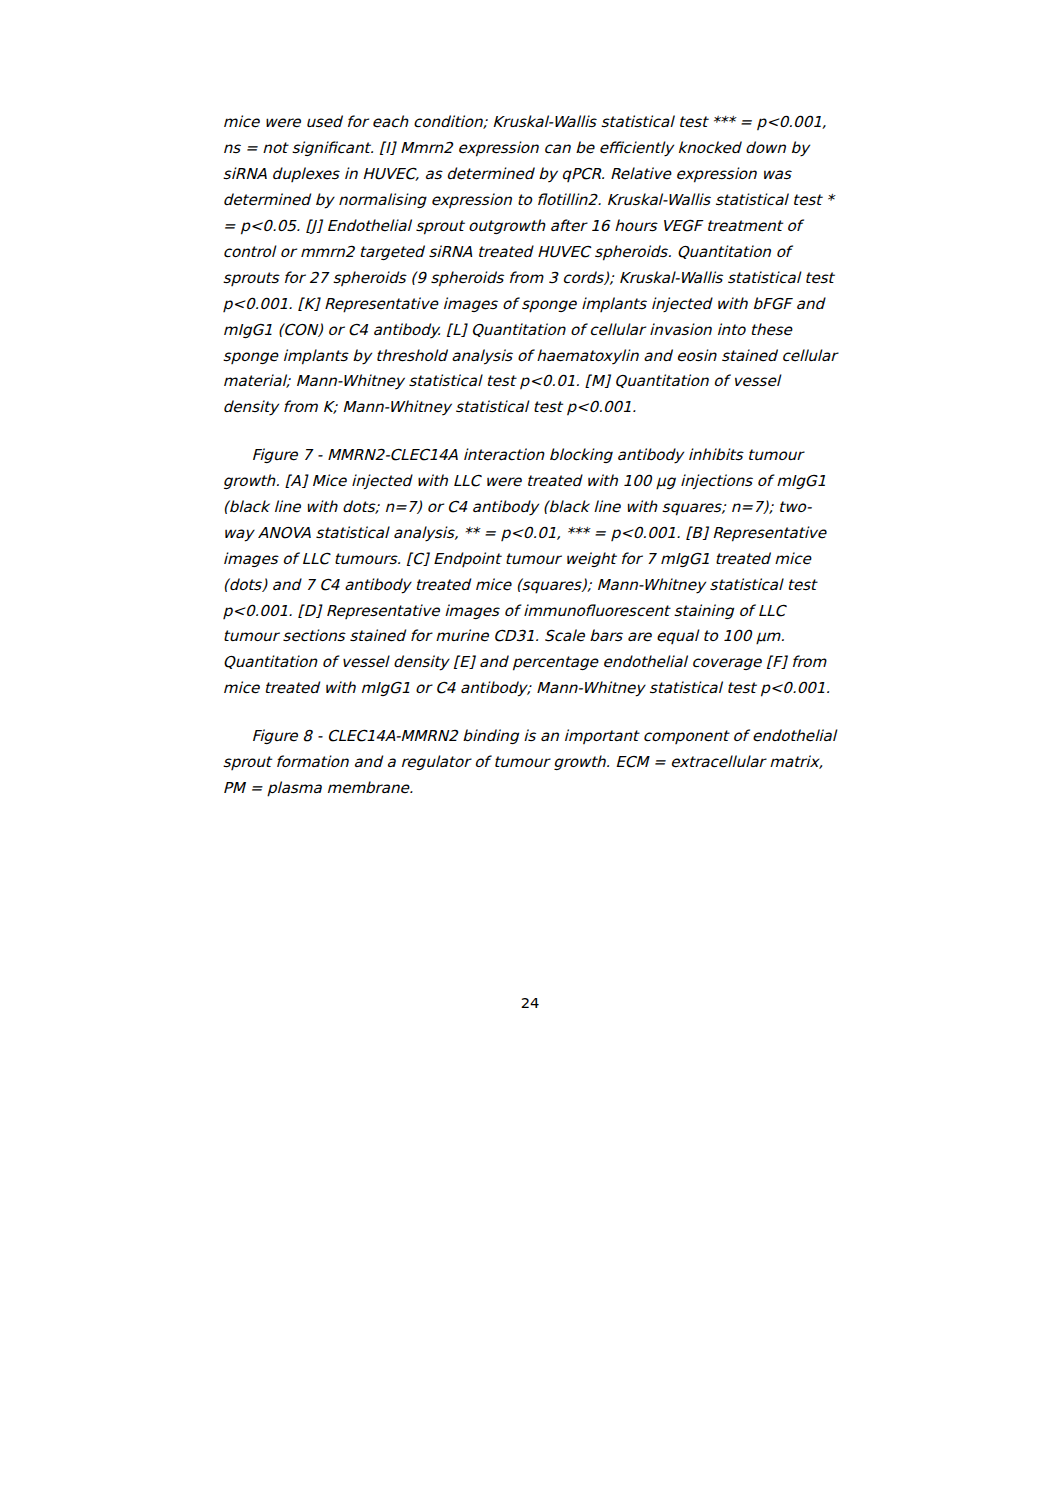mice were used for each condition; Kruskal-Wallis statistical test *** = p<0.001, ns = not significant. [I] Mmrn2 expression can be efficiently knocked down by siRNA duplexes in HUVEC, as determined by qPCR. Relative expression was determined by normalising expression to flotillin2. Kruskal-Wallis statistical test * = p<0.05. [J] Endothelial sprout outgrowth after 16 hours VEGF treatment of control or mmrn2 targeted siRNA treated HUVEC spheroids. Quantitation of sprouts for 27 spheroids (9 spheroids from 3 cords); Kruskal-Wallis statistical test p<0.001. [K] Representative images of sponge implants injected with bFGF and mIgG1 (CON) or C4 antibody. [L] Quantitation of cellular invasion into these sponge implants by threshold analysis of haematoxylin and eosin stained cellular material; Mann-Whitney statistical test p<0.01. [M] Quantitation of vessel density from K; Mann-Whitney statistical test p<0.001.
Figure 7 - MMRN2-CLEC14A interaction blocking antibody inhibits tumour growth. [A] Mice injected with LLC were treated with 100 µg injections of mIgG1 (black line with dots; n=7) or C4 antibody (black line with squares; n=7); two-way ANOVA statistical analysis, ** = p<0.01, *** = p<0.001. [B] Representative images of LLC tumours. [C] Endpoint tumour weight for 7 mIgG1 treated mice (dots) and 7 C4 antibody treated mice (squares); Mann-Whitney statistical test p<0.001. [D] Representative images of immunofluorescent staining of LLC tumour sections stained for murine CD31. Scale bars are equal to 100 µm. Quantitation of vessel density [E] and percentage endothelial coverage [F] from mice treated with mIgG1 or C4 antibody; Mann-Whitney statistical test p<0.001.
Figure 8 - CLEC14A-MMRN2 binding is an important component of endothelial sprout formation and a regulator of tumour growth. ECM = extracellular matrix, PM = plasma membrane.
24